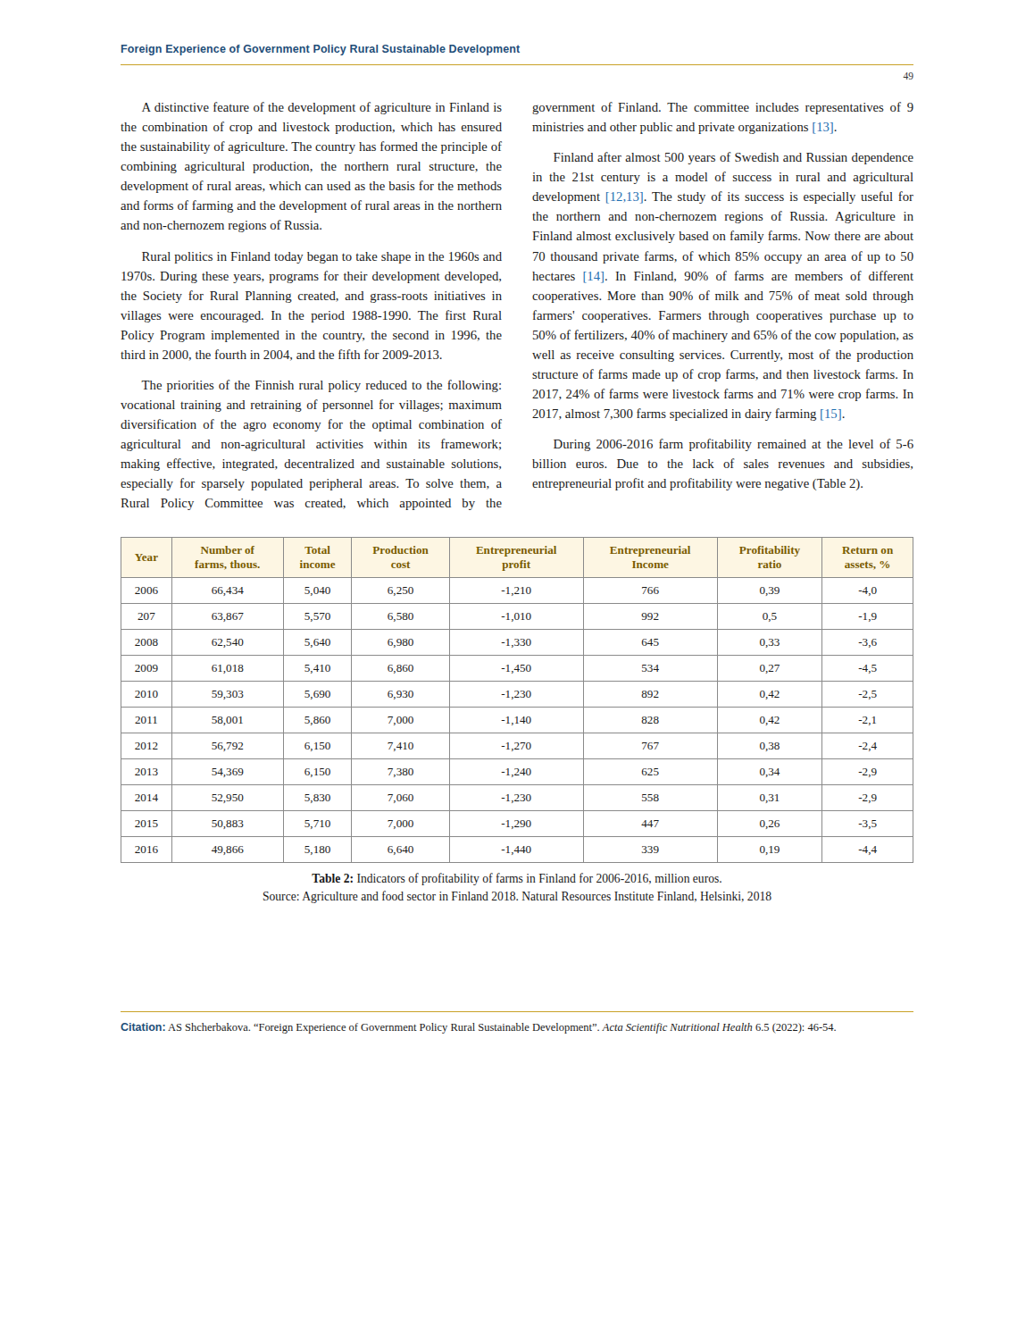Foreign Experience of Government Policy Rural Sustainable Development
49
A distinctive feature of the development of agriculture in Finland is the combination of crop and livestock production, which has ensured the sustainability of agriculture. The country has formed the principle of combining agricultural production, the northern rural structure, the development of rural areas, which can used as the basis for the methods and forms of farming and the development of rural areas in the northern and non-chernozem regions of Russia.
Rural politics in Finland today began to take shape in the 1960s and 1970s. During these years, programs for their development developed, the Society for Rural Planning created, and grass-roots initiatives in villages were encouraged. In the period 1988-1990. The first Rural Policy Program implemented in the country, the second in 1996, the third in 2000, the fourth in 2004, and the fifth for 2009-2013.
The priorities of the Finnish rural policy reduced to the following: vocational training and retraining of personnel for villages; maximum diversification of the agro economy for the optimal combination of agricultural and non-agricultural activities within its framework; making effective, integrated, decentralized and sustainable solutions, especially for sparsely populated peripheral areas. To solve them, a Rural Policy Committee was created, which appointed by the government of Finland. The committee includes representatives of 9 ministries and other public and private organizations [13].
Finland after almost 500 years of Swedish and Russian dependence in the 21st century is a model of success in rural and agricultural development [12,13]. The study of its success is especially useful for the northern and non-chernozem regions of Russia. Agriculture in Finland almost exclusively based on family farms. Now there are about 70 thousand private farms, of which 85% occupy an area of up to 50 hectares [14]. In Finland, 90% of farms are members of different cooperatives. More than 90% of milk and 75% of meat sold through farmers' cooperatives. Farmers through cooperatives purchase up to 50% of fertilizers, 40% of machinery and 65% of the cow population, as well as receive consulting services. Currently, most of the production structure of farms made up of crop farms, and then livestock farms. In 2017, 24% of farms were livestock farms and 71% were crop farms. In 2017, almost 7,300 farms specialized in dairy farming [15].
During 2006-2016 farm profitability remained at the level of 5-6 billion euros. Due to the lack of sales revenues and subsidies, entrepreneurial profit and profitability were negative (Table 2).
| Year | Number of farms, thous. | Total income | Production cost | Entrepreneurial profit | Entrepreneurial Income | Profitability ratio | Return on assets, % |
| --- | --- | --- | --- | --- | --- | --- | --- |
| 2006 | 66,434 | 5,040 | 6,250 | -1,210 | 766 | 0,39 | -4,0 |
| 207 | 63,867 | 5,570 | 6,580 | -1,010 | 992 | 0,5 | -1,9 |
| 2008 | 62,540 | 5,640 | 6,980 | -1,330 | 645 | 0,33 | -3,6 |
| 2009 | 61,018 | 5,410 | 6,860 | -1,450 | 534 | 0,27 | -4,5 |
| 2010 | 59,303 | 5,690 | 6,930 | -1,230 | 892 | 0,42 | -2,5 |
| 2011 | 58,001 | 5,860 | 7,000 | -1,140 | 828 | 0,42 | -2,1 |
| 2012 | 56,792 | 6,150 | 7,410 | -1,270 | 767 | 0,38 | -2,4 |
| 2013 | 54,369 | 6,150 | 7,380 | -1,240 | 625 | 0,34 | -2,9 |
| 2014 | 52,950 | 5,830 | 7,060 | -1,230 | 558 | 0,31 | -2,9 |
| 2015 | 50,883 | 5,710 | 7,000 | -1,290 | 447 | 0,26 | -3,5 |
| 2016 | 49,866 | 5,180 | 6,640 | -1,440 | 339 | 0,19 | -4,4 |
Table 2: Indicators of profitability of farms in Finland for 2006-2016, million euros.
Source: Agriculture and food sector in Finland 2018. Natural Resources Institute Finland, Helsinki, 2018
Citation: AS Shcherbakova. “Foreign Experience of Government Policy Rural Sustainable Development”. Acta Scientific Nutritional Health 6.5 (2022): 46-54.